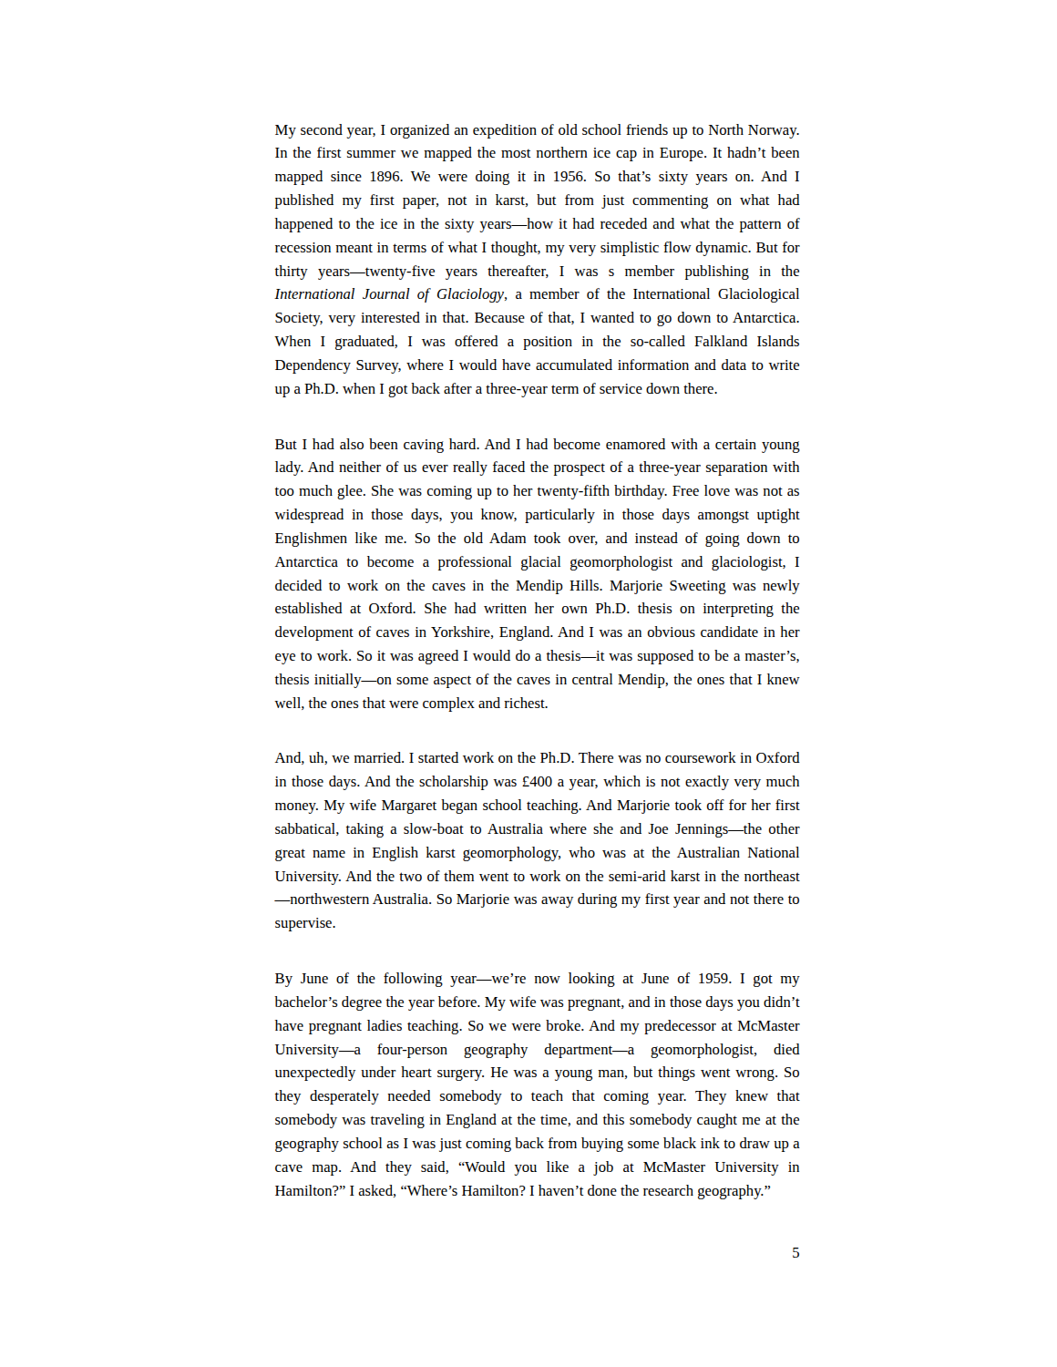My second year, I organized an expedition of old school friends up to North Norway. In the first summer we mapped the most northern ice cap in Europe. It hadn’t been mapped since 1896. We were doing it in 1956. So that’s sixty years on. And I published my first paper, not in karst, but from just commenting on what had happened to the ice in the sixty years—how it had receded and what the pattern of recession meant in terms of what I thought, my very simplistic flow dynamic. But for thirty years—twenty-five years thereafter, I was s member publishing in the International Journal of Glaciology, a member of the International Glaciological Society, very interested in that. Because of that, I wanted to go down to Antarctica. When I graduated, I was offered a position in the so-called Falkland Islands Dependency Survey, where I would have accumulated information and data to write up a Ph.D. when I got back after a three-year term of service down there.
But I had also been caving hard. And I had become enamored with a certain young lady. And neither of us ever really faced the prospect of a three-year separation with too much glee. She was coming up to her twenty-fifth birthday. Free love was not as widespread in those days, you know, particularly in those days amongst uptight Englishmen like me. So the old Adam took over, and instead of going down to Antarctica to become a professional glacial geomorphologist and glaciologist, I decided to work on the caves in the Mendip Hills. Marjorie Sweeting was newly established at Oxford. She had written her own Ph.D. thesis on interpreting the development of caves in Yorkshire, England. And I was an obvious candidate in her eye to work. So it was agreed I would do a thesis—it was supposed to be a master’s, thesis initially—on some aspect of the caves in central Mendip, the ones that I knew well, the ones that were complex and richest.
And, uh, we married. I started work on the Ph.D. There was no coursework in Oxford in those days. And the scholarship was £400 a year, which is not exactly very much money. My wife Margaret began school teaching. And Marjorie took off for her first sabbatical, taking a slow-boat to Australia where she and Joe Jennings—the other great name in English karst geomorphology, who was at the Australian National University. And the two of them went to work on the semi-arid karst in the northeast—northwestern Australia. So Marjorie was away during my first year and not there to supervise.
By June of the following year—we’re now looking at June of 1959. I got my bachelor’s degree the year before. My wife was pregnant, and in those days you didn’t have pregnant ladies teaching. So we were broke. And my predecessor at McMaster University—a four-person geography department—a geomorphologist, died unexpectedly under heart surgery. He was a young man, but things went wrong. So they desperately needed somebody to teach that coming year. They knew that somebody was traveling in England at the time, and this somebody caught me at the geography school as I was just coming back from buying some black ink to draw up a cave map. And they said, “Would you like a job at McMaster University in Hamilton?” I asked, “Where’s Hamilton? I haven’t done the research geography.”
5